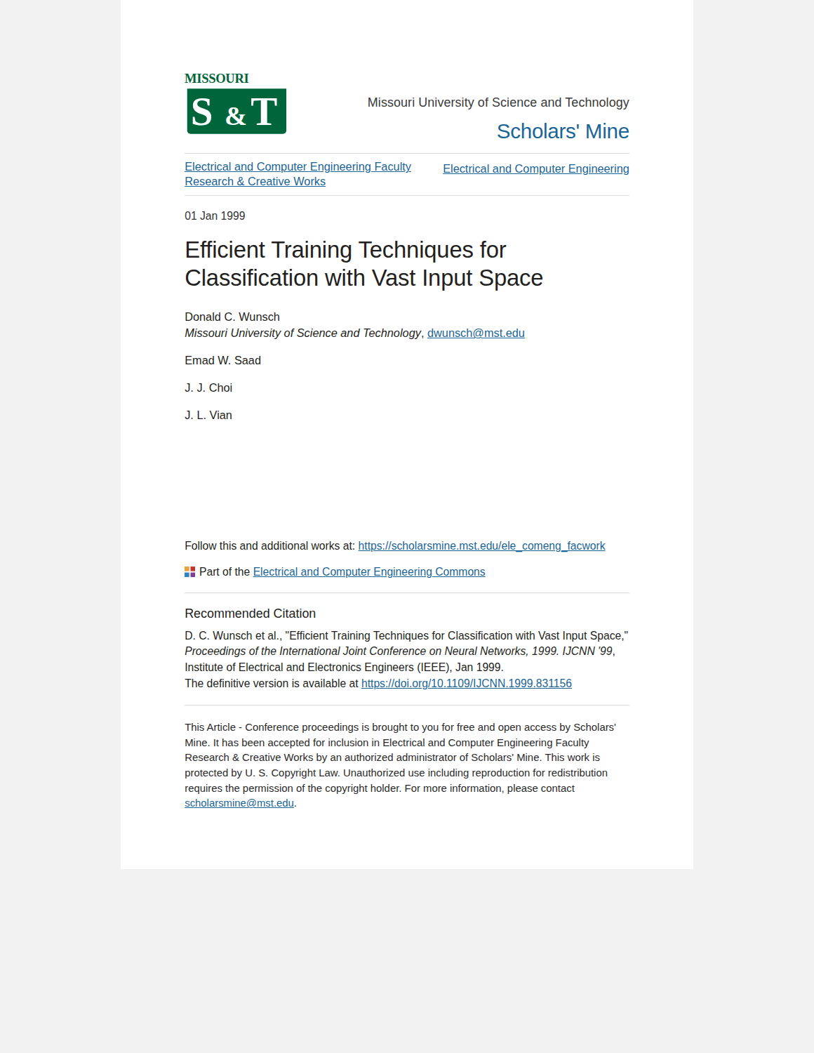MISSOURI S & T
Missouri University of Science and Technology
Scholars' Mine
Electrical and Computer Engineering Faculty Research & Creative Works
Electrical and Computer Engineering
01 Jan 1999
Efficient Training Techniques for Classification with Vast Input Space
Donald C. Wunsch
Missouri University of Science and Technology, dwunsch@mst.edu
Emad W. Saad
J. J. Choi
J. L. Vian
Follow this and additional works at: https://scholarsmine.mst.edu/ele_comeng_facwork
Part of the Electrical and Computer Engineering Commons
Recommended Citation
D. C. Wunsch et al., "Efficient Training Techniques for Classification with Vast Input Space," Proceedings of the International Joint Conference on Neural Networks, 1999. IJCNN '99, Institute of Electrical and Electronics Engineers (IEEE), Jan 1999.
The definitive version is available at https://doi.org/10.1109/IJCNN.1999.831156
This Article - Conference proceedings is brought to you for free and open access by Scholars' Mine. It has been accepted for inclusion in Electrical and Computer Engineering Faculty Research & Creative Works by an authorized administrator of Scholars' Mine. This work is protected by U. S. Copyright Law. Unauthorized use including reproduction for redistribution requires the permission of the copyright holder. For more information, please contact scholarsmine@mst.edu.